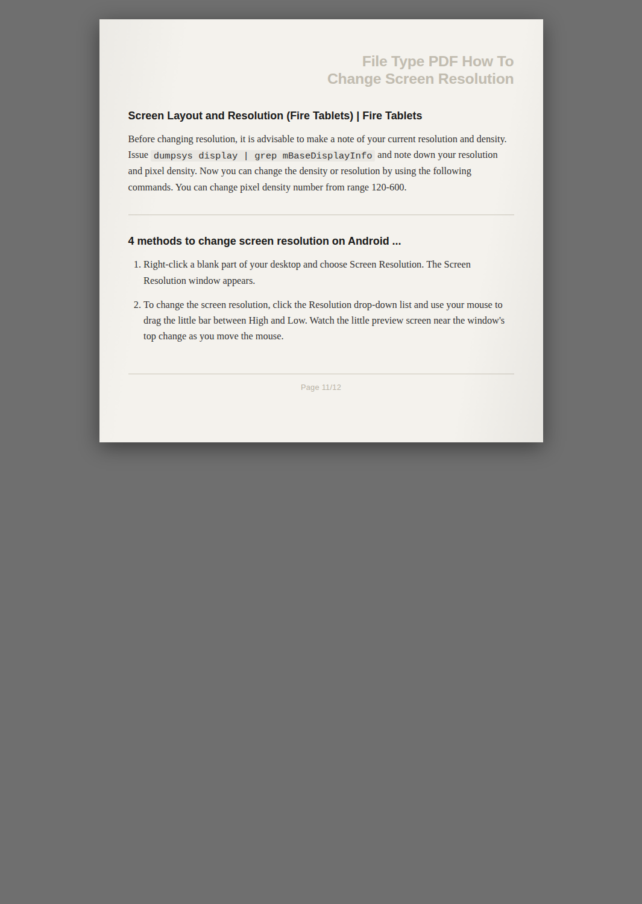File Type PDF How To Change Screen Resolution
Screen Layout and Resolution (Fire Tablets) | Fire Tablets
Before changing resolution, it is advisable to make a note of your current resolution and density. Issue dumpsys display | grep mBaseDisplayInfo and note down your resolution and pixel density. Now you can change the density or resolution by using the following commands. You can change pixel density number from range 120-600.
4 methods to change screen resolution on Android ...
Right-click a blank part of your desktop and choose Screen Resolution. The Screen Resolution window appears.
To change the screen resolution, click the Resolution drop-down list and use your mouse to drag the little bar between High and Low. Watch the little preview screen near the window's top change as you move the mouse.
Page 11/12